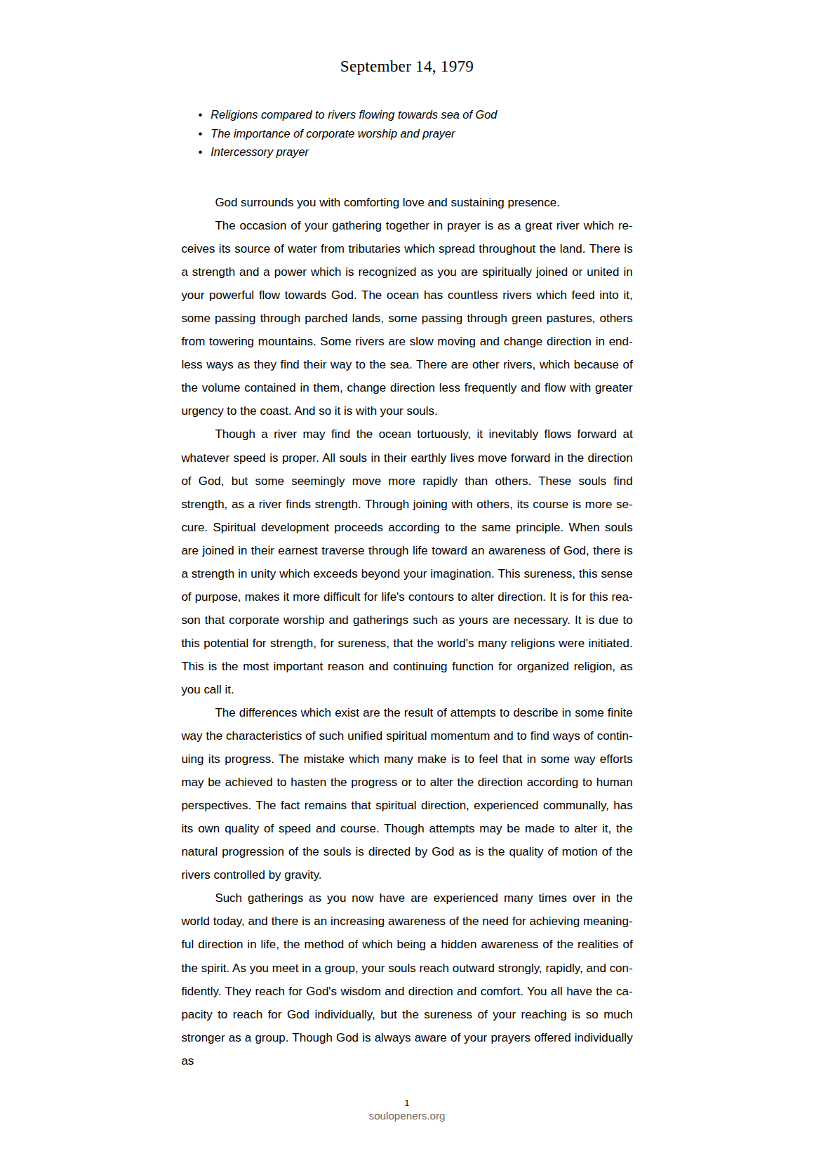September 14, 1979
Religions compared to rivers flowing towards sea of God
The importance of corporate worship and prayer
Intercessory prayer
God surrounds you with comforting love and sustaining presence.
The occasion of your gathering together in prayer is as a great river which receives its source of water from tributaries which spread throughout the land. There is a strength and a power which is recognized as you are spiritually joined or united in your powerful flow towards God. The ocean has countless rivers which feed into it, some passing through parched lands, some passing through green pastures, others from towering mountains. Some rivers are slow moving and change direction in endless ways as they find their way to the sea. There are other rivers, which because of the volume contained in them, change direction less frequently and flow with greater urgency to the coast. And so it is with your souls.
Though a river may find the ocean tortuously, it inevitably flows forward at whatever speed is proper. All souls in their earthly lives move forward in the direction of God, but some seemingly move more rapidly than others. These souls find strength, as a river finds strength. Through joining with others, its course is more secure. Spiritual development proceeds according to the same principle. When souls are joined in their earnest traverse through life toward an awareness of God, there is a strength in unity which exceeds beyond your imagination. This sureness, this sense of purpose, makes it more difficult for life's contours to alter direction. It is for this reason that corporate worship and gatherings such as yours are necessary. It is due to this potential for strength, for sureness, that the world's many religions were initiated. This is the most important reason and continuing function for organized religion, as you call it.
The differences which exist are the result of attempts to describe in some finite way the characteristics of such unified spiritual momentum and to find ways of continuing its progress. The mistake which many make is to feel that in some way efforts may be achieved to hasten the progress or to alter the direction according to human perspectives. The fact remains that spiritual direction, experienced communally, has its own quality of speed and course. Though attempts may be made to alter it, the natural progression of the souls is directed by God as is the quality of motion of the rivers controlled by gravity.
Such gatherings as you now have are experienced many times over in the world today, and there is an increasing awareness of the need for achieving meaningful direction in life, the method of which being a hidden awareness of the realities of the spirit. As you meet in a group, your souls reach outward strongly, rapidly, and confidently. They reach for God's wisdom and direction and comfort. You all have the capacity to reach for God individually, but the sureness of your reaching is so much stronger as a group. Though God is always aware of your prayers offered individually as
1
soulopeners.org